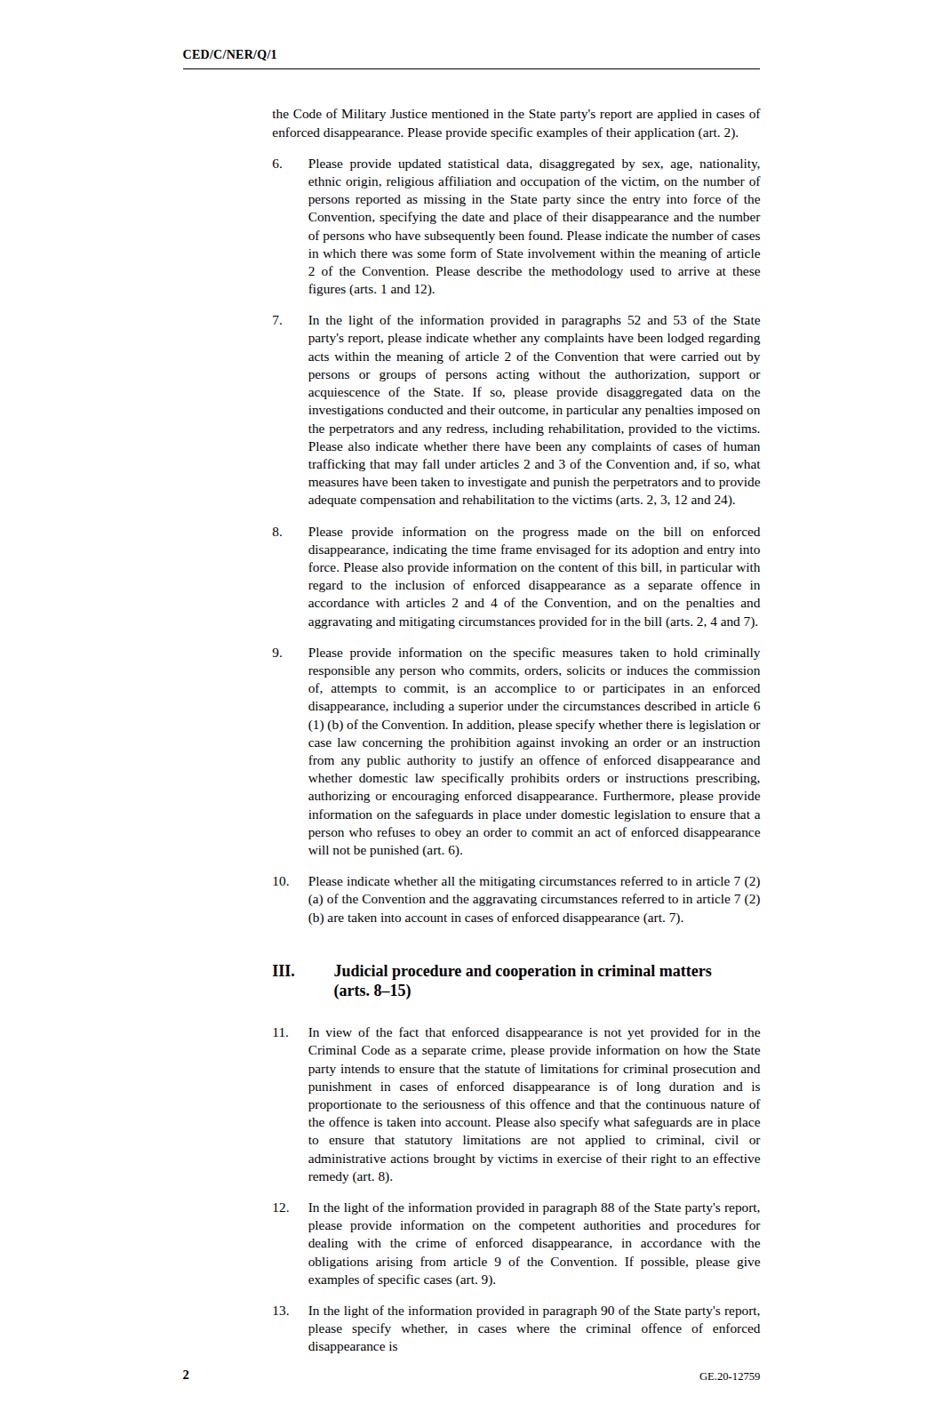CED/C/NER/Q/1
the Code of Military Justice mentioned in the State party's report are applied in cases of enforced disappearance. Please provide specific examples of their application (art. 2).
6.
Please provide updated statistical data, disaggregated by sex, age, nationality, ethnic origin, religious affiliation and occupation of the victim, on the number of persons reported as missing in the State party since the entry into force of the Convention, specifying the date and place of their disappearance and the number of persons who have subsequently been found. Please indicate the number of cases in which there was some form of State involvement within the meaning of article 2 of the Convention. Please describe the methodology used to arrive at these figures (arts. 1 and 12).
7.
In the light of the information provided in paragraphs 52 and 53 of the State party's report, please indicate whether any complaints have been lodged regarding acts within the meaning of article 2 of the Convention that were carried out by persons or groups of persons acting without the authorization, support or acquiescence of the State. If so, please provide disaggregated data on the investigations conducted and their outcome, in particular any penalties imposed on the perpetrators and any redress, including rehabilitation, provided to the victims. Please also indicate whether there have been any complaints of cases of human trafficking that may fall under articles 2 and 3 of the Convention and, if so, what measures have been taken to investigate and punish the perpetrators and to provide adequate compensation and rehabilitation to the victims (arts. 2, 3, 12 and 24).
8.
Please provide information on the progress made on the bill on enforced disappearance, indicating the time frame envisaged for its adoption and entry into force. Please also provide information on the content of this bill, in particular with regard to the inclusion of enforced disappearance as a separate offence in accordance with articles 2 and 4 of the Convention, and on the penalties and aggravating and mitigating circumstances provided for in the bill (arts. 2, 4 and 7).
9.
Please provide information on the specific measures taken to hold criminally responsible any person who commits, orders, solicits or induces the commission of, attempts to commit, is an accomplice to or participates in an enforced disappearance, including a superior under the circumstances described in article 6 (1) (b) of the Convention. In addition, please specify whether there is legislation or case law concerning the prohibition against invoking an order or an instruction from any public authority to justify an offence of enforced disappearance and whether domestic law specifically prohibits orders or instructions prescribing, authorizing or encouraging enforced disappearance. Furthermore, please provide information on the safeguards in place under domestic legislation to ensure that a person who refuses to obey an order to commit an act of enforced disappearance will not be punished (art. 6).
10.
Please indicate whether all the mitigating circumstances referred to in article 7 (2) (a) of the Convention and the aggravating circumstances referred to in article 7 (2) (b) are taken into account in cases of enforced disappearance (art. 7).
III. Judicial procedure and cooperation in criminal matters
(arts. 8–15)
11.
In view of the fact that enforced disappearance is not yet provided for in the Criminal Code as a separate crime, please provide information on how the State party intends to ensure that the statute of limitations for criminal prosecution and punishment in cases of enforced disappearance is of long duration and is proportionate to the seriousness of this offence and that the continuous nature of the offence is taken into account. Please also specify what safeguards are in place to ensure that statutory limitations are not applied to criminal, civil or administrative actions brought by victims in exercise of their right to an effective remedy (art. 8).
12.
In the light of the information provided in paragraph 88 of the State party's report, please provide information on the competent authorities and procedures for dealing with the crime of enforced disappearance, in accordance with the obligations arising from article 9 of the Convention. If possible, please give examples of specific cases (art. 9).
13.
In the light of the information provided in paragraph 90 of the State party's report, please specify whether, in cases where the criminal offence of enforced disappearance is
2 GE.20-12759